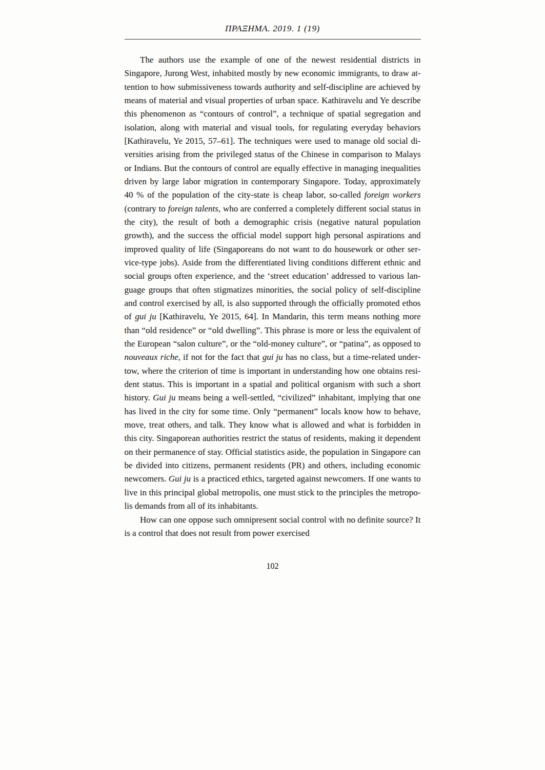ΠΡΑΞΗΜΑ. 2019. 1 (19)
The authors use the example of one of the newest residential districts in Singapore, Jurong West, inhabited mostly by new economic immigrants, to draw attention to how submissiveness towards authority and self-discipline are achieved by means of material and visual properties of urban space. Kathiravelu and Ye describe this phenomenon as “contours of control”, a technique of spatial segregation and isolation, along with material and visual tools, for regulating everyday behaviors [Kathiravelu, Ye 2015, 57–61]. The techniques were used to manage old social diversities arising from the privileged status of the Chinese in comparison to Malays or Indians. But the contours of control are equally effective in managing inequalities driven by large labor migration in contemporary Singapore. Today, approximately 40 % of the population of the city-state is cheap labor, so-called foreign workers (contrary to foreign talents, who are conferred a completely different social status in the city), the result of both a demographic crisis (negative natural population growth), and the success the official model support high personal aspirations and improved quality of life (Singaporeans do not want to do housework or other service-type jobs). Aside from the differentiated living conditions different ethnic and social groups often experience, and the ‘street education’ addressed to various language groups that often stigmatizes minorities, the social policy of self-discipline and control exercised by all, is also supported through the officially promoted ethos of gui ju [Kathiravelu, Ye 2015, 64]. In Mandarin, this term means nothing more than “old residence” or “old dwelling”. This phrase is more or less the equivalent of the European “salon culture”, or the “old-money culture”, or “patina”, as opposed to nouveaux riche, if not for the fact that gui ju has no class, but a time-related undertow, where the criterion of time is important in understanding how one obtains resident status. This is important in a spatial and political organism with such a short history. Gui ju means being a well-settled, “civilized” inhabitant, implying that one has lived in the city for some time. Only “permanent” locals know how to behave, move, treat others, and talk. They know what is allowed and what is forbidden in this city. Singaporean authorities restrict the status of residents, making it dependent on their permanence of stay. Official statistics aside, the population in Singapore can be divided into citizens, permanent residents (PR) and others, including economic newcomers. Gui ju is a practiced ethics, targeted against newcomers. If one wants to live in this principal global metropolis, one must stick to the principles the metropolis demands from all of its inhabitants.
How can one oppose such omnipresent social control with no definite source? It is a control that does not result from power exercised
102